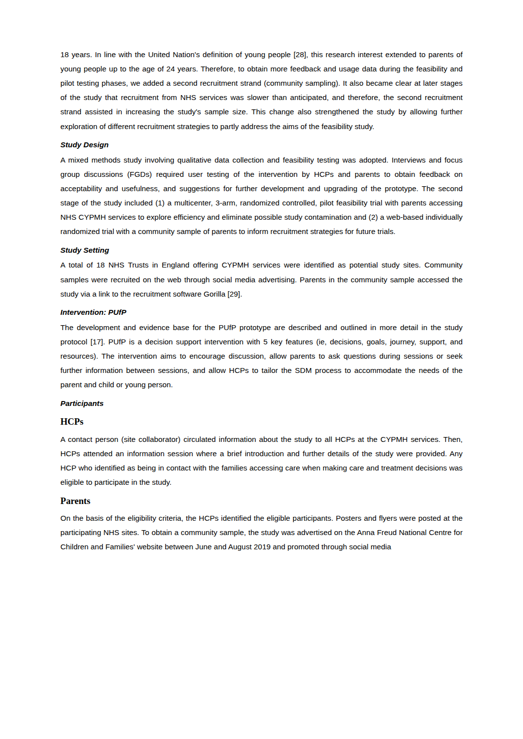18 years. In line with the United Nation's definition of young people [28], this research interest extended to parents of young people up to the age of 24 years. Therefore, to obtain more feedback and usage data during the feasibility and pilot testing phases, we added a second recruitment strand (community sampling). It also became clear at later stages of the study that recruitment from NHS services was slower than anticipated, and therefore, the second recruitment strand assisted in increasing the study's sample size. This change also strengthened the study by allowing further exploration of different recruitment strategies to partly address the aims of the feasibility study.
Study Design
A mixed methods study involving qualitative data collection and feasibility testing was adopted. Interviews and focus group discussions (FGDs) required user testing of the intervention by HCPs and parents to obtain feedback on acceptability and usefulness, and suggestions for further development and upgrading of the prototype. The second stage of the study included (1) a multicenter, 3-arm, randomized controlled, pilot feasibility trial with parents accessing NHS CYPMH services to explore efficiency and eliminate possible study contamination and (2) a web-based individually randomized trial with a community sample of parents to inform recruitment strategies for future trials.
Study Setting
A total of 18 NHS Trusts in England offering CYPMH services were identified as potential study sites. Community samples were recruited on the web through social media advertising. Parents in the community sample accessed the study via a link to the recruitment software Gorilla [29].
Intervention: PUfP
The development and evidence base for the PUfP prototype are described and outlined in more detail in the study protocol [17]. PUfP is a decision support intervention with 5 key features (ie, decisions, goals, journey, support, and resources). The intervention aims to encourage discussion, allow parents to ask questions during sessions or seek further information between sessions, and allow HCPs to tailor the SDM process to accommodate the needs of the parent and child or young person.
Participants
HCPs
A contact person (site collaborator) circulated information about the study to all HCPs at the CYPMH services. Then, HCPs attended an information session where a brief introduction and further details of the study were provided. Any HCP who identified as being in contact with the families accessing care when making care and treatment decisions was eligible to participate in the study.
Parents
On the basis of the eligibility criteria, the HCPs identified the eligible participants. Posters and flyers were posted at the participating NHS sites. To obtain a community sample, the study was advertised on the Anna Freud National Centre for Children and Families' website between June and August 2019 and promoted through social media